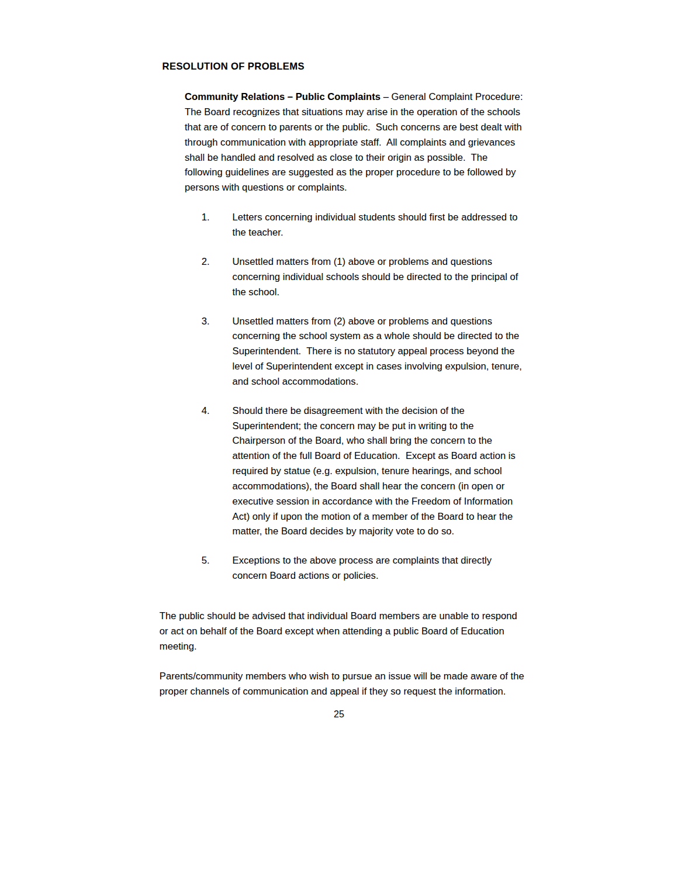RESOLUTION OF PROBLEMS
Community Relations – Public Complaints – General Complaint Procedure: The Board recognizes that situations may arise in the operation of the schools that are of concern to parents or the public. Such concerns are best dealt with through communication with appropriate staff. All complaints and grievances shall be handled and resolved as close to their origin as possible. The following guidelines are suggested as the proper procedure to be followed by persons with questions or complaints.
1. Letters concerning individual students should first be addressed to the teacher.
2. Unsettled matters from (1) above or problems and questions concerning individual schools should be directed to the principal of the school.
3. Unsettled matters from (2) above or problems and questions concerning the school system as a whole should be directed to the Superintendent. There is no statutory appeal process beyond the level of Superintendent except in cases involving expulsion, tenure, and school accommodations.
4. Should there be disagreement with the decision of the Superintendent; the concern may be put in writing to the Chairperson of the Board, who shall bring the concern to the attention of the full Board of Education. Except as Board action is required by statue (e.g. expulsion, tenure hearings, and school accommodations), the Board shall hear the concern (in open or executive session in accordance with the Freedom of Information Act) only if upon the motion of a member of the Board to hear the matter, the Board decides by majority vote to do so.
5. Exceptions to the above process are complaints that directly concern Board actions or policies.
The public should be advised that individual Board members are unable to respond or act on behalf of the Board except when attending a public Board of Education meeting.
Parents/community members who wish to pursue an issue will be made aware of the proper channels of communication and appeal if they so request the information.
25